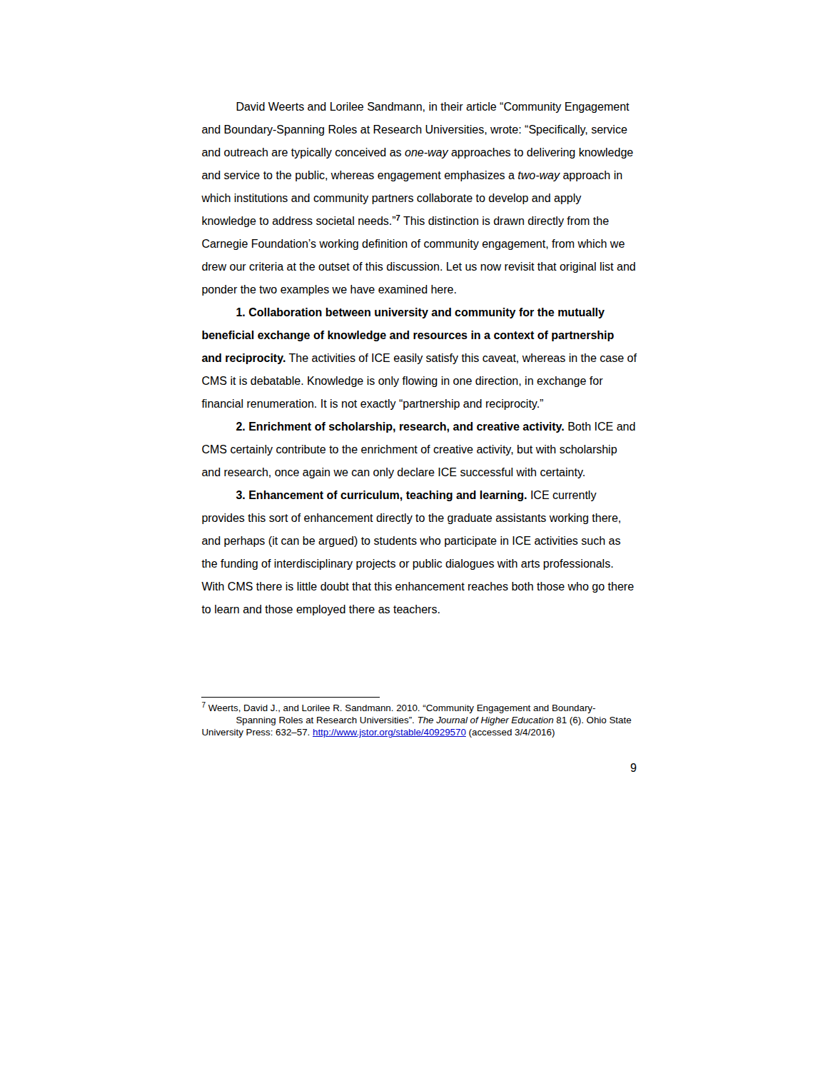David Weerts and Lorilee Sandmann, in their article “Community Engagement and Boundary-Spanning Roles at Research Universities, wrote: “Specifically, service and outreach are typically conceived as one-way approaches to delivering knowledge and service to the public, whereas engagement emphasizes a two-way approach in which institutions and community partners collaborate to develop and apply knowledge to address societal needs.”7 This distinction is drawn directly from the Carnegie Foundation’s working definition of community engagement, from which we drew our criteria at the outset of this discussion. Let us now revisit that original list and ponder the two examples we have examined here.
1. Collaboration between university and community for the mutually beneficial exchange of knowledge and resources in a context of partnership and reciprocity. The activities of ICE easily satisfy this caveat, whereas in the case of CMS it is debatable. Knowledge is only flowing in one direction, in exchange for financial renumeration. It is not exactly “partnership and reciprocity.”
2. Enrichment of scholarship, research, and creative activity. Both ICE and CMS certainly contribute to the enrichment of creative activity, but with scholarship and research, once again we can only declare ICE successful with certainty.
3. Enhancement of curriculum, teaching and learning. ICE currently provides this sort of enhancement directly to the graduate assistants working there, and perhaps (it can be argued) to students who participate in ICE activities such as the funding of interdisciplinary projects or public dialogues with arts professionals. With CMS there is little doubt that this enhancement reaches both those who go there to learn and those employed there as teachers.
7 Weerts, David J., and Lorilee R. Sandmann. 2010. “Community Engagement and Boundary-Spanning Roles at Research Universities”. The Journal of Higher Education 81 (6). Ohio State University Press: 632–57. http://www.jstor.org/stable/40929570 (accessed 3/4/2016)
9